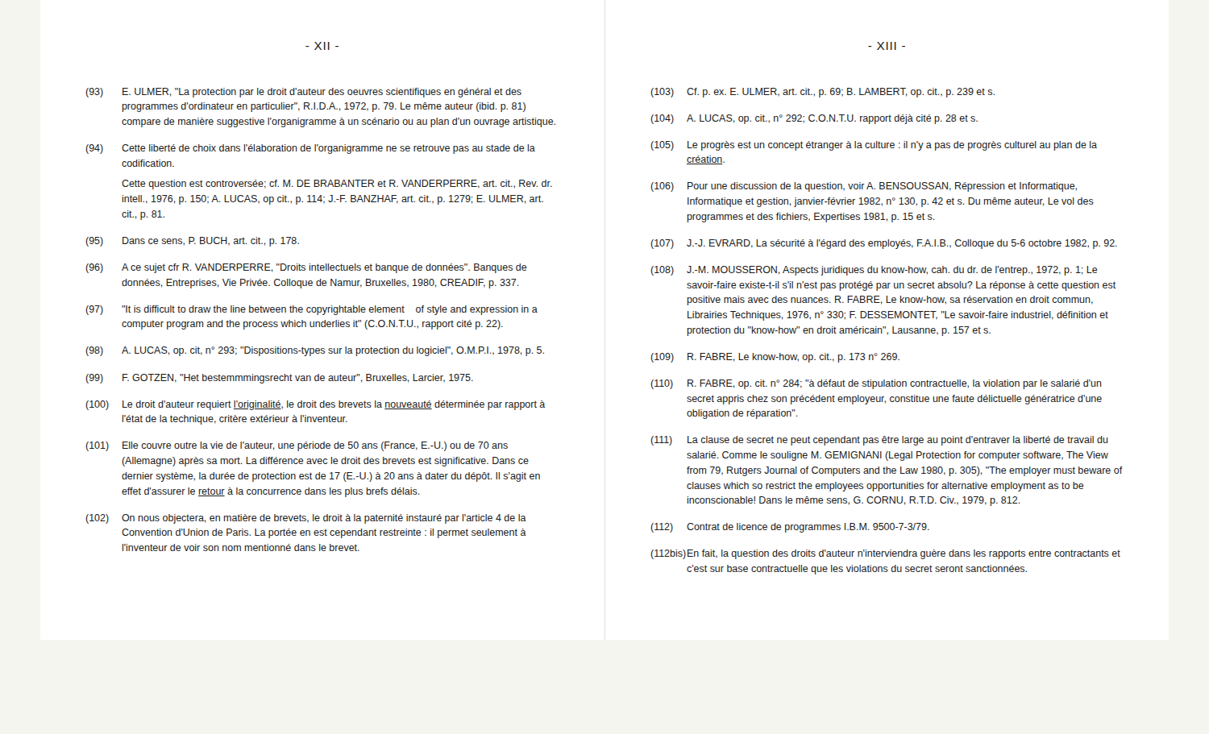- XII -
(93)
E. ULMER, "La protection par le droit d'auteur des oeuvres scientifiques en général et des programmes d'ordinateur en particulier", R.I.D.A., 1972, p. 79. Le même auteur (ibid. p. 81) compare de manière suggestive l'organigramme à un scénario ou au plan d'un ouvrage artistique.
(94)
Cette liberté de choix dans l'élaboration de l'organigramme ne se retrouve pas au stade de la codification.
Cette question est controversée; cf. M. DE BRABANTER et R. VANDERPERRE, art. cit., Rev. dr. intell., 1976, p. 150; A. LUCAS, op cit., p. 114; J.-F. BANZHAF, art. cit., p. 1279; E. ULMER, art. cit., p. 81.
(95)
Dans ce sens, P. BUCH, art. cit., p. 178.
(96)
A ce sujet cfr R. VANDERPERRE, "Droits intellectuels et banque de données". Banques de données, Entreprises, Vie Privée. Colloque de Namur, Bruxelles, 1980, CREADIF, p. 337.
(97)
"It is difficult to draw the line between the copyrightable element of style and expression in a computer program and the process which underlies it" (C.O.N.T.U., rapport cité p. 22).
(98)
A. LUCAS, op. cit, n° 293; "Dispositions-types sur la protection du logiciel", O.M.P.I., 1978, p. 5.
(99)
F. GOTZEN, "Het bestemmmingsrecht van de auteur", Bruxelles, Larcier, 1975.
(100)
Le droit d'auteur requiert l'originalité, le droit des brevets la nouveauté déterminée par rapport à l'état de la technique, critère extérieur à l'inventeur.
(101)
Elle couvre outre la vie de l'auteur, une période de 50 ans (France, E.-U.) ou de 70 ans (Allemagne) après sa mort. La différence avec le droit des brevets est significative. Dans ce dernier système, la durée de protection est de 17 (E.-U.) à 20 ans à dater du dépôt. Il s'agit en effet d'assurer le retour à la concurrence dans les plus brefs délais.
(102)
On nous objectera, en matière de brevets, le droit à la paternité instauré par l'article 4 de la Convention d'Union de Paris. La portée en est cependant restreinte : il permet seulement à l'inventeur de voir son nom mentionné dans le brevet.
- XIII -
(103)
Cf. p. ex. E. ULMER, art. cit., p. 69; B. LAMBERT, op. cit., p. 239 et s.
(104)
A. LUCAS, op. cit., n° 292; C.O.N.T.U. rapport déjà cité p. 28 et s.
(105)
Le progrès est un concept étranger à la culture : il n'y a pas de progrès culturel au plan de la création.
(106)
Pour une discussion de la question, voir A. BENSOUSSAN, Répression et Informatique, Informatique et gestion, janvier-février 1982, n° 130, p. 42 et s. Du même auteur, Le vol des programmes et des fichiers, Expertises 1981, p. 15 et s.
(107)
J.-J. EVRARD, La sécurité à l'égard des employés, F.A.I.B., Colloque du 5-6 octobre 1982, p. 92.
(108)
J.-M. MOUSSERON, Aspects juridiques du know-how, cah. du dr. de l'entrep., 1972, p. 1; Le savoir-faire existe-t-il s'il n'est pas protégé par un secret absolu? La réponse à cette question est positive mais avec des nuances. R. FABRE, Le know-how, sa réservation en droit commun, Librairies Techniques, 1976, n° 330; F. DESSEMONTET, "Le savoir-faire industriel, définition et protection du "know-how" en droit américain", Lausanne, p. 157 et s.
(109)
R. FABRE, Le know-how, op. cit., p. 173 n° 269.
(110)
R. FABRE, op. cit. n° 284; "à défaut de stipulation contractuelle, la violation par le salarié d'un secret appris chez son précédent employeur, constitue une faute délictuelle génératrice d'une obligation de réparation".
(111)
La clause de secret ne peut cependant pas être large au point d'entraver la liberté de travail du salarié. Comme le souligne M. GEMIGNANI (Legal Protection for computer software, The View from 79, Rutgers Journal of Computers and the Law 1980, p. 305), "The employer must beware of clauses which so restrict the employees opportunities for alternative employment as to be inconscionable! Dans le même sens, G. CORNU, R.T.D. Civ., 1979, p. 812.
(112)
Contrat de licence de programmes I.B.M. 9500-7-3/79.
(112bis)
En fait, la question des droits d'auteur n'interviendra guère dans les rapports entre contractants et c'est sur base contractuelle que les violations du secret seront sanctionnées.